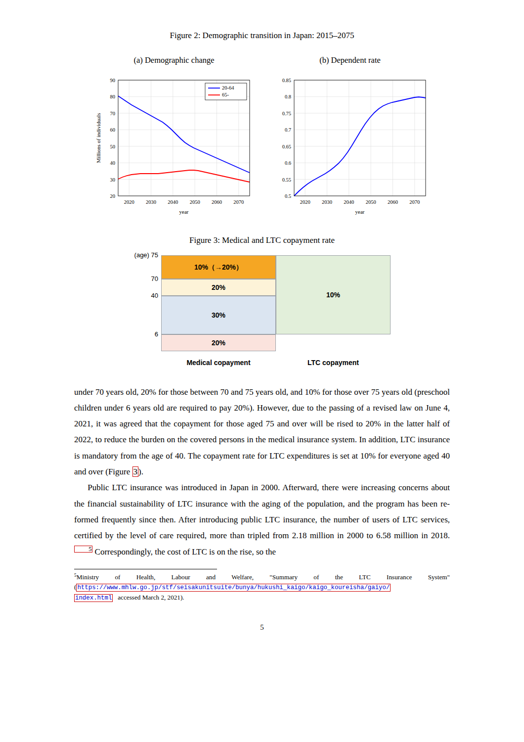Figure 2: Demographic transition in Japan: 2015–2075
(a) Demographic change
20 30 40 50 60 70 80 90 2020 2030 2040 2050 2060 2070 year Millions of individuals 20-64 65-
(b) Dependent rate
0.5 0.55 0.6 0.65 0.7 0.75 0.8 0.85 2020 2030 2040 2050 2060 2070 year
Figure 3: Medical and LTC copayment rate
(age) 75
10%（→20%）
10%
70
20%
40
30%
6
20%
Medical copayment
LTC copayment
under 70 years old, 20% for those between 70 and 75 years old, and 10% for those over 75 years old (preschool children under 6 years old are required to pay 20%). However, due to the passing of a revised law on June 4, 2021, it was agreed that the copayment for those aged 75 and over will be rised to 20% in the latter half of 2022, to reduce the burden on the covered persons in the medical insurance system. In addition, LTC insurance is mandatory from the age of 40. The copayment rate for LTC expenditures is set at 10% for everyone aged 40 and over (Figure 3).
Public LTC insurance was introduced in Japan in 2000. Afterward, there were increasing concerns about the financial sustainability of LTC insurance with the aging of the population, and the program has been reformed frequently since then. After introducing public LTC insurance, the number of users of LTC services, certified by the level of care required, more than tripled from 2.18 million in 2000 to 6.58 million in 2018. 5 Correspondingly, the cost of LTC is on the rise, so the
5Ministry of Health, Labour and Welfare,"Summary of the LTC Insurance System"
(https://www.mhlw.go.jp/stf/seisakunitsuite/bunya/hukushi_kaigo/kaigo_koureisha/gaiyo/
index.html accessed March 2, 2021).
5